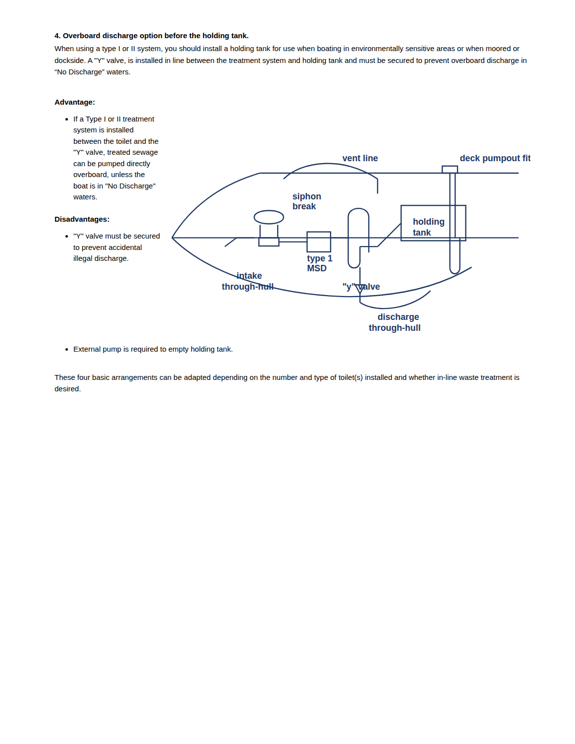4. Overboard discharge option before the holding tank.
When using a type I or II system, you should install a holding tank for use when boating in environmentally sensitive areas or when moored or dockside. A "Y" valve, is installed in line between the treatment system and holding tank and must be secured to prevent overboard discharge in “No Discharge” waters.
Advantage:
If a Type I or II treatment system is installed between the toilet and the "Y" valve, treated sewage can be pumped directly overboard, unless the boat is in "No Discharge" waters.
Disadvantages:
"Y" valve must be secured to prevent accidental illegal discharge.
vent line deck pumpout fitting siphon break holding tank type 1 MSD intake through-hull "y" valve discharge through-hull
External pump is required to empty holding tank.
These four basic arrangements can be adapted depending on the number and type of toilet(s) installed and whether in-line waste treatment is desired.